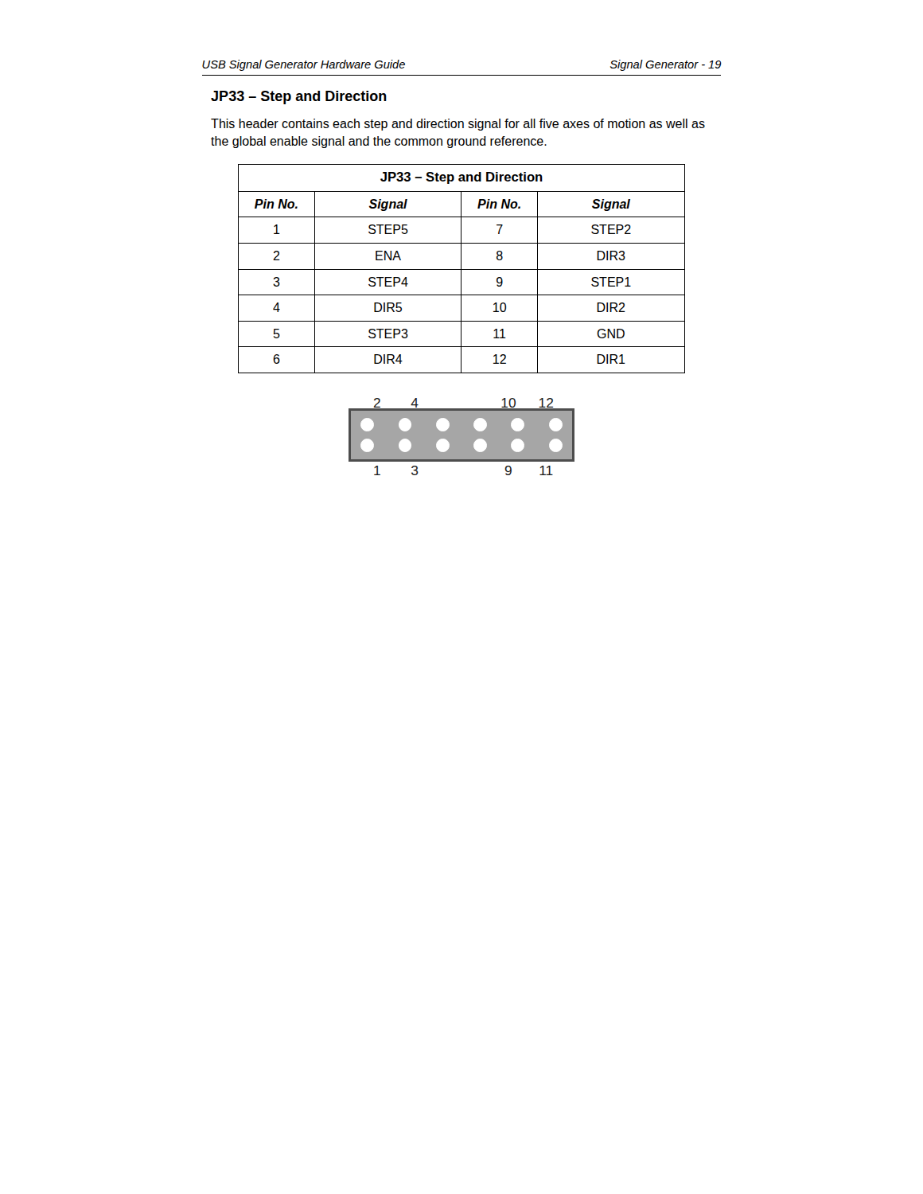USB Signal Generator Hardware Guide
Signal Generator - 19
JP33 – Step and Direction
This header contains each step and direction signal for all five axes of motion as well as the global enable signal and the common ground reference.
JP33 – Step and Direction
| Pin No. | Signal | Pin No. | Signal |
| --- | --- | --- | --- |
| 1 | STEP5 | 7 | STEP2 |
| 2 | ENA | 8 | DIR3 |
| 3 | STEP4 | 9 | STEP1 |
| 4 | DIR5 | 10 | DIR2 |
| 5 | STEP3 | 11 | GND |
| 6 | DIR4 | 12 | DIR1 |
2 4 10 12
1 3 9 11